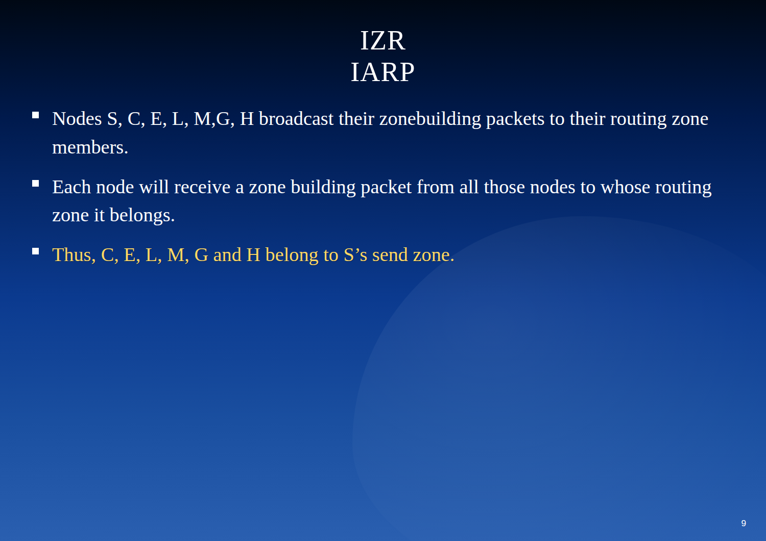IZRIARP
Nodes S, C, E, L, M,G, H broadcast their zonebuilding packets to their routing zone members.
Each node will receive a zone building packet from all those nodes to whose routing zone it belongs.
Thus, C, E, L, M, G and H belong to S’s send zone.
9